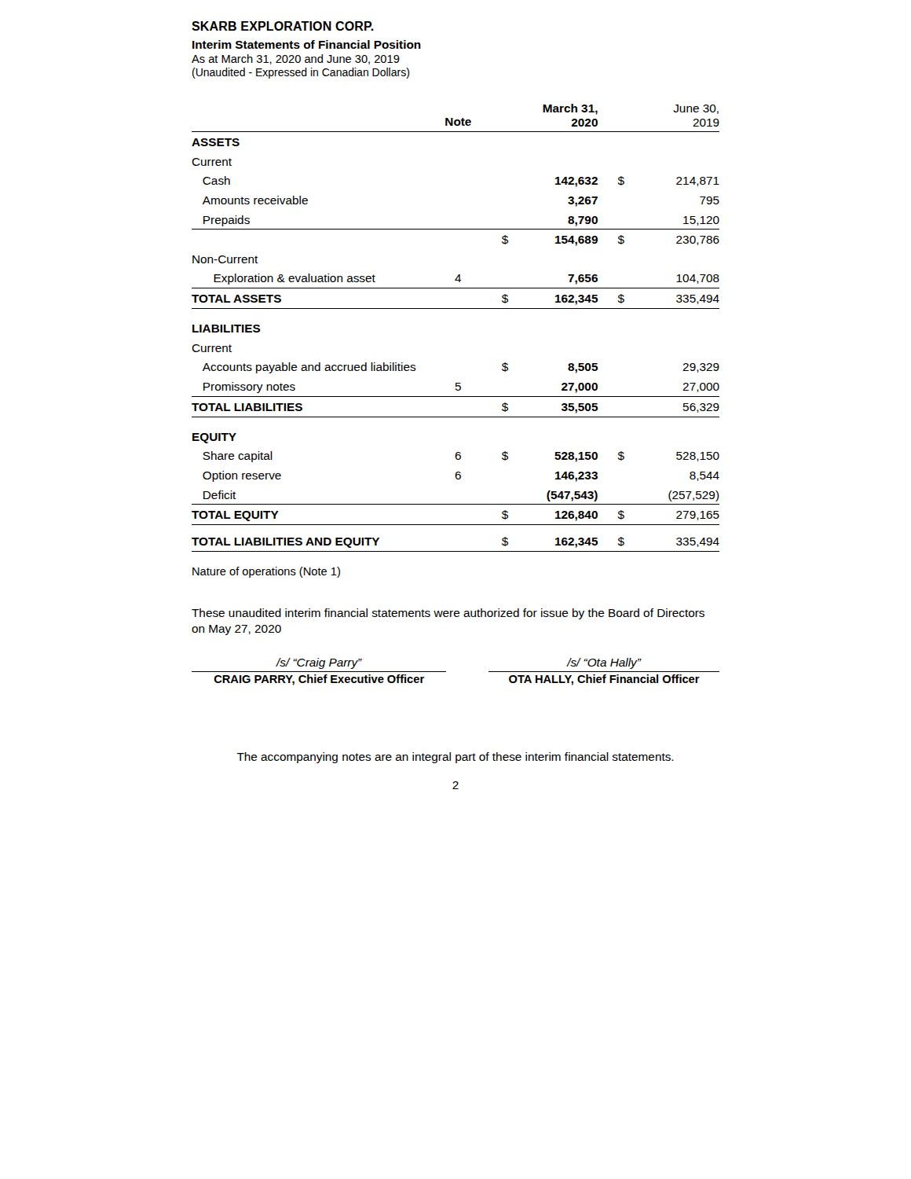SKARB EXPLORATION CORP.
Interim Statements of Financial Position
As at March 31, 2020 and June 30, 2019
(Unaudited - Expressed in Canadian Dollars)
| | Note | | March 31, 2020 | | June 30, 2019 |
| --- | --- | --- | --- | --- | --- |
| ASSETS | | | | | |
| Current | | | | | |
| Cash | | | 142,632 | $ | 214,871 |
| Amounts receivable | | | 3,267 | | 795 |
| Prepaids | | | 8,790 | | 15,120 |
| | | $ | 154,689 | $ | 230,786 |
| Non-Current | | | | | |
| Exploration & evaluation asset | 4 | | 7,656 | | 104,708 |
| TOTAL ASSETS | | $ | 162,345 | $ | 335,494 |
| LIABILITIES | | | | | |
| Current | | | | | |
| Accounts payable and accrued liabilities | | $ | 8,505 | | 29,329 |
| Promissory notes | 5 | | 27,000 | | 27,000 |
| TOTAL LIABILITIES | | $ | 35,505 | | 56,329 |
| EQUITY | | | | | |
| Share capital | 6 | $ | 528,150 | $ | 528,150 |
| Option reserve | 6 | | 146,233 | | 8,544 |
| Deficit | | | (547,543) | | (257,529) |
| TOTAL EQUITY | | $ | 126,840 | $ | 279,165 |
| TOTAL LIABILITIES AND EQUITY | | $ | 162,345 | $ | 335,494 |
Nature of operations (Note 1)
These unaudited interim financial statements were authorized for issue by the Board of Directors on May 27, 2020
| /s/ “ Craig Parry ” | | /s/ “Ota Hally” |
| CRAIG PARRY, Chief Executive Officer | | OTA HALLY, Chief Financial Officer |
The accompanying notes are an integral part of these interim financial statements.
2